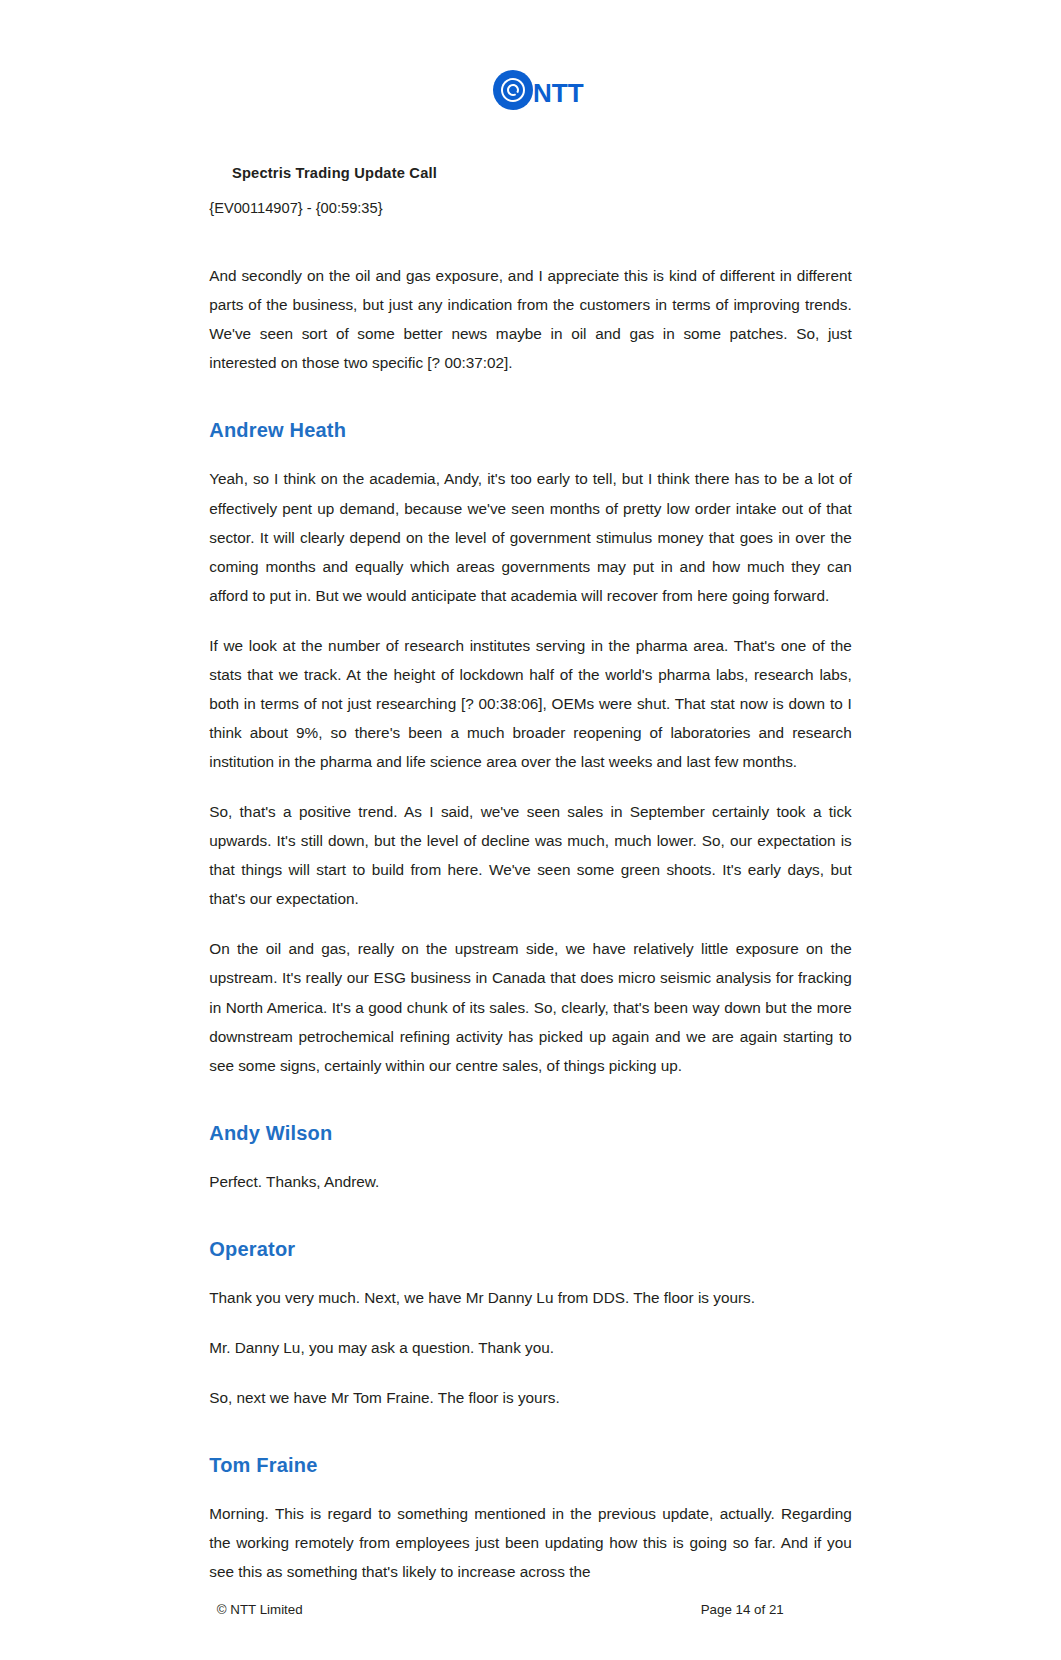NTT
Spectris Trading Update Call
{EV00114907} - {00:59:35}
And secondly on the oil and gas exposure, and I appreciate this is kind of different in different parts of the business, but just any indication from the customers in terms of improving trends. We've seen sort of some better news maybe in oil and gas in some patches. So, just interested on those two specific [? 00:37:02].
Andrew Heath
Yeah, so I think on the academia, Andy, it's too early to tell, but I think there has to be a lot of effectively pent up demand, because we've seen months of pretty low order intake out of that sector. It will clearly depend on the level of government stimulus money that goes in over the coming months and equally which areas governments may put in and how much they can afford to put in. But we would anticipate that academia will recover from here going forward.
If we look at the number of research institutes serving in the pharma area. That's one of the stats that we track. At the height of lockdown half of the world's pharma labs, research labs, both in terms of not just researching [? 00:38:06], OEMs were shut. That stat now is down to I think about 9%, so there's been a much broader reopening of laboratories and research institution in the pharma and life science area over the last weeks and last few months.
So, that's a positive trend. As I said, we've seen sales in September certainly took a tick upwards. It's still down, but the level of decline was much, much lower. So, our expectation is that things will start to build from here. We've seen some green shoots. It's early days, but that's our expectation.
On the oil and gas, really on the upstream side, we have relatively little exposure on the upstream. It's really our ESG business in Canada that does micro seismic analysis for fracking in North America. It's a good chunk of its sales. So, clearly, that's been way down but the more downstream petrochemical refining activity has picked up again and we are again starting to see some signs, certainly within our centre sales, of things picking up.
Andy Wilson
Perfect. Thanks, Andrew.
Operator
Thank you very much. Next, we have Mr Danny Lu from DDS. The floor is yours.
Mr. Danny Lu, you may ask a question. Thank you.
So, next we have Mr Tom Fraine. The floor is yours.
Tom Fraine
Morning. This is regard to something mentioned in the previous update, actually. Regarding the working remotely from employees just been updating how this is going so far. And if you see this as something that's likely to increase across the
© NTT Limited
Page 14 of 21